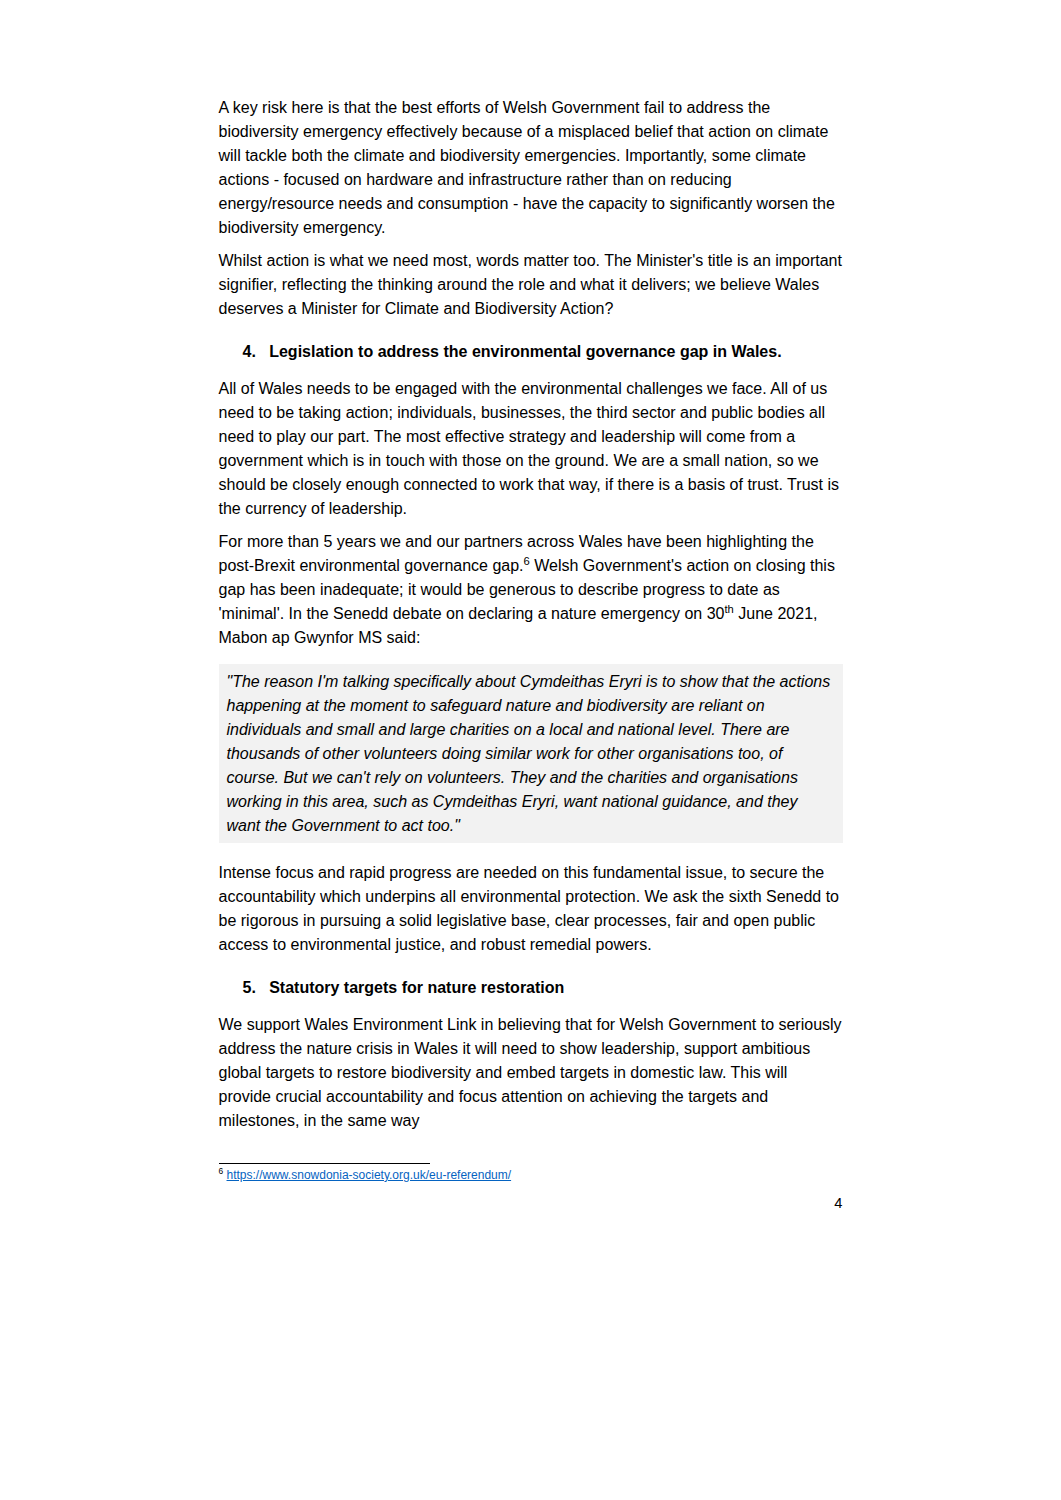A key risk here is that the best efforts of Welsh Government fail to address the biodiversity emergency effectively because of a misplaced belief that action on climate will tackle both the climate and biodiversity emergencies. Importantly, some climate actions - focused on hardware and infrastructure rather than on reducing energy/resource needs and consumption - have the capacity to significantly worsen the biodiversity emergency.
Whilst action is what we need most, words matter too. The Minister's title is an important signifier, reflecting the thinking around the role and what it delivers; we believe Wales deserves a Minister for Climate and Biodiversity Action?
4. Legislation to address the environmental governance gap in Wales.
All of Wales needs to be engaged with the environmental challenges we face. All of us need to be taking action; individuals, businesses, the third sector and public bodies all need to play our part. The most effective strategy and leadership will come from a government which is in touch with those on the ground. We are a small nation, so we should be closely enough connected to work that way, if there is a basis of trust. Trust is the currency of leadership.
For more than 5 years we and our partners across Wales have been highlighting the post-Brexit environmental governance gap.6 Welsh Government's action on closing this gap has been inadequate; it would be generous to describe progress to date as 'minimal'. In the Senedd debate on declaring a nature emergency on 30th June 2021, Mabon ap Gwynfor MS said:
"The reason I'm talking specifically about Cymdeithas Eryri is to show that the actions happening at the moment to safeguard nature and biodiversity are reliant on individuals and small and large charities on a local and national level. There are thousands of other volunteers doing similar work for other organisations too, of course. But we can't rely on volunteers. They and the charities and organisations working in this area, such as Cymdeithas Eryri, want national guidance, and they want the Government to act too."
Intense focus and rapid progress are needed on this fundamental issue, to secure the accountability which underpins all environmental protection. We ask the sixth Senedd to be rigorous in pursuing a solid legislative base, clear processes, fair and open public access to environmental justice, and robust remedial powers.
5. Statutory targets for nature restoration
We support Wales Environment Link in believing that for Welsh Government to seriously address the nature crisis in Wales it will need to show leadership, support ambitious global targets to restore biodiversity and embed targets in domestic law. This will provide crucial accountability and focus attention on achieving the targets and milestones, in the same way
6 https://www.snowdonia-society.org.uk/eu-referendum/
4